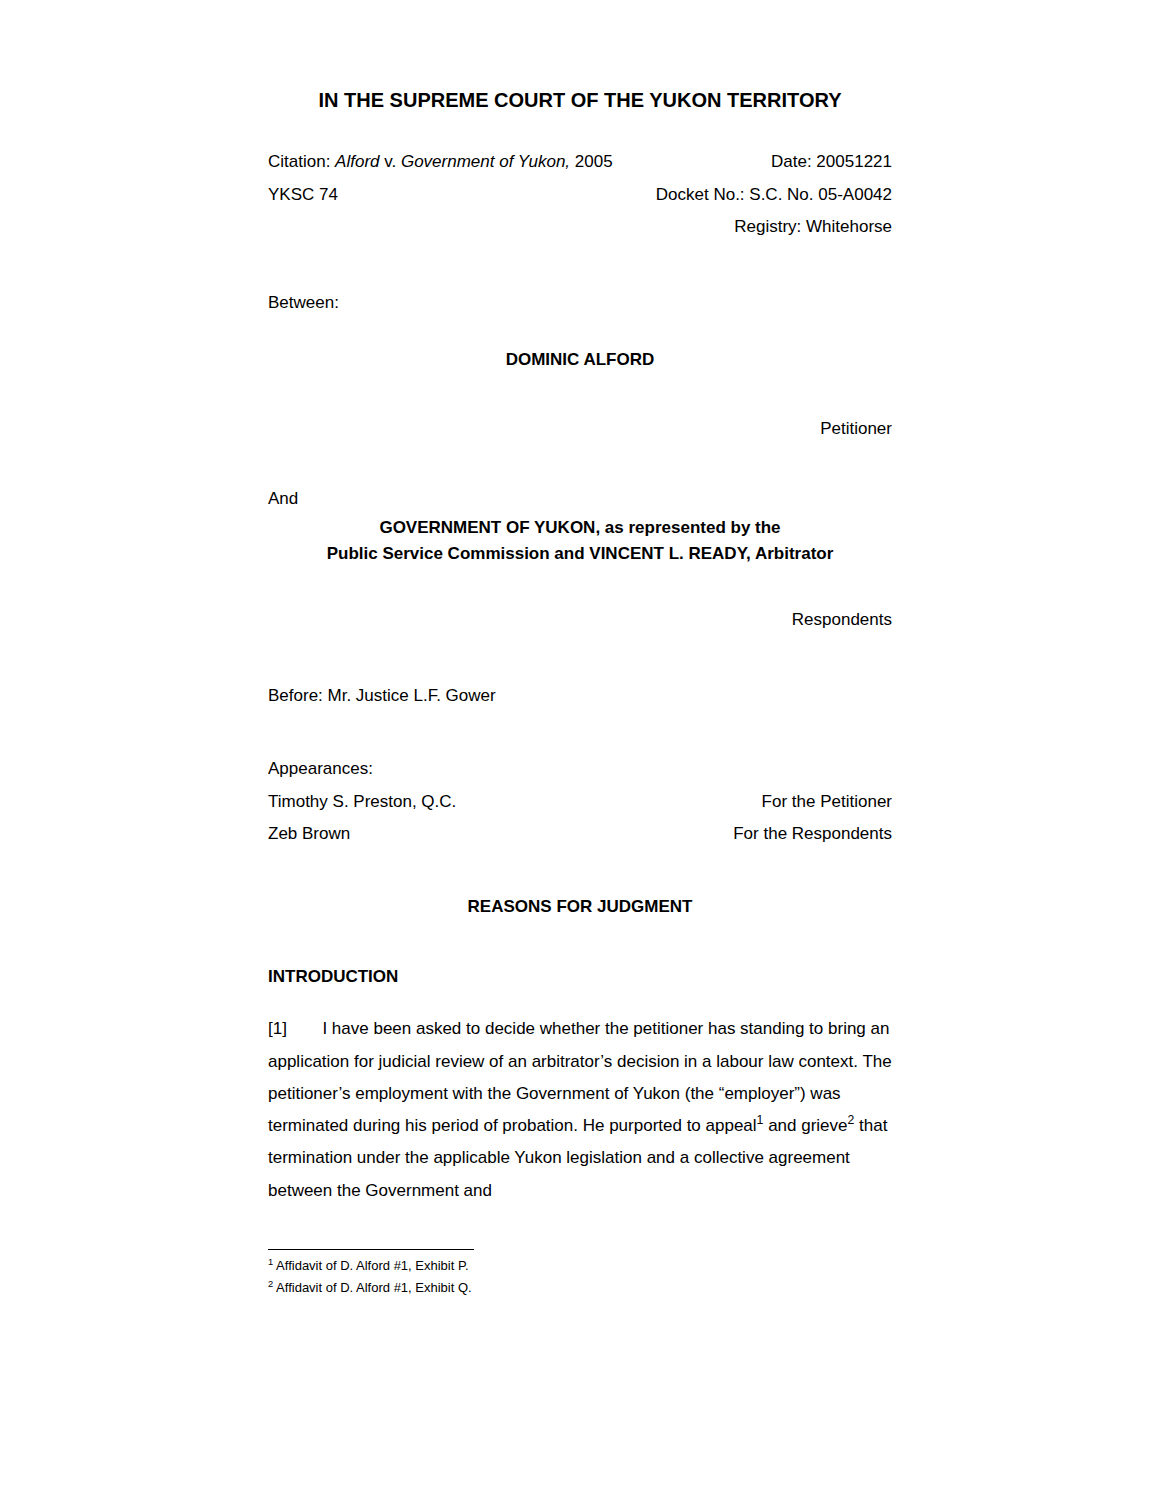IN THE SUPREME COURT OF THE YUKON TERRITORY
Citation: Alford v. Government of Yukon, 2005 YKSC 74
Date: 20051221
Docket No.: S.C. No. 05-A0042
Registry: Whitehorse
Between:
DOMINIC ALFORD
Petitioner
And
GOVERNMENT OF YUKON, as represented by the
Public Service Commission and VINCENT L. READY, Arbitrator
Respondents
Before: Mr. Justice L.F. Gower
Appearances:
Timothy S. Preston, Q.C. For the Petitioner
Zeb Brown For the Respondents
REASONS FOR JUDGMENT
INTRODUCTION
[1] I have been asked to decide whether the petitioner has standing to bring an application for judicial review of an arbitrator’s decision in a labour law context. The petitioner’s employment with the Government of Yukon (the “employer”) was terminated during his period of probation. He purported to appeal1 and grieve2 that termination under the applicable Yukon legislation and a collective agreement between the Government and
1 Affidavit of D. Alford #1, Exhibit P.
2 Affidavit of D. Alford #1, Exhibit Q.